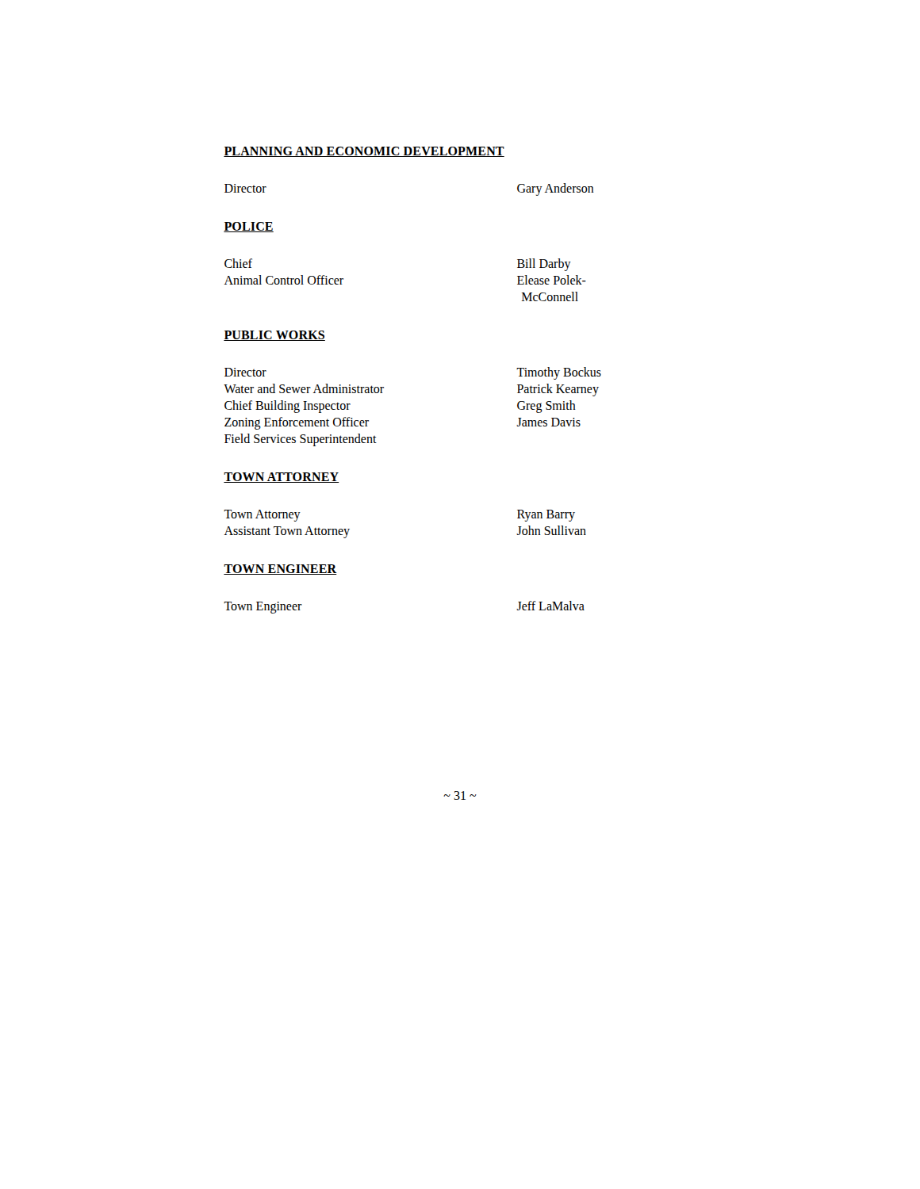PLANNING AND ECONOMIC DEVELOPMENT
| Director | Gary Anderson |
POLICE
| Chief | Bill Darby |
| Animal Control Officer | Elease Polek- McConnell |
PUBLIC WORKS
| Director | Timothy Bockus |
| Water and Sewer Administrator | Patrick Kearney |
| Chief Building Inspector | Greg Smith |
| Zoning Enforcement Officer | James Davis |
| Field Services Superintendent | |
TOWN ATTORNEY
| Town Attorney | Ryan Barry |
| Assistant Town Attorney | John Sullivan |
TOWN ENGINEER
| Town Engineer | Jeff LaMalva |
~ 31 ~